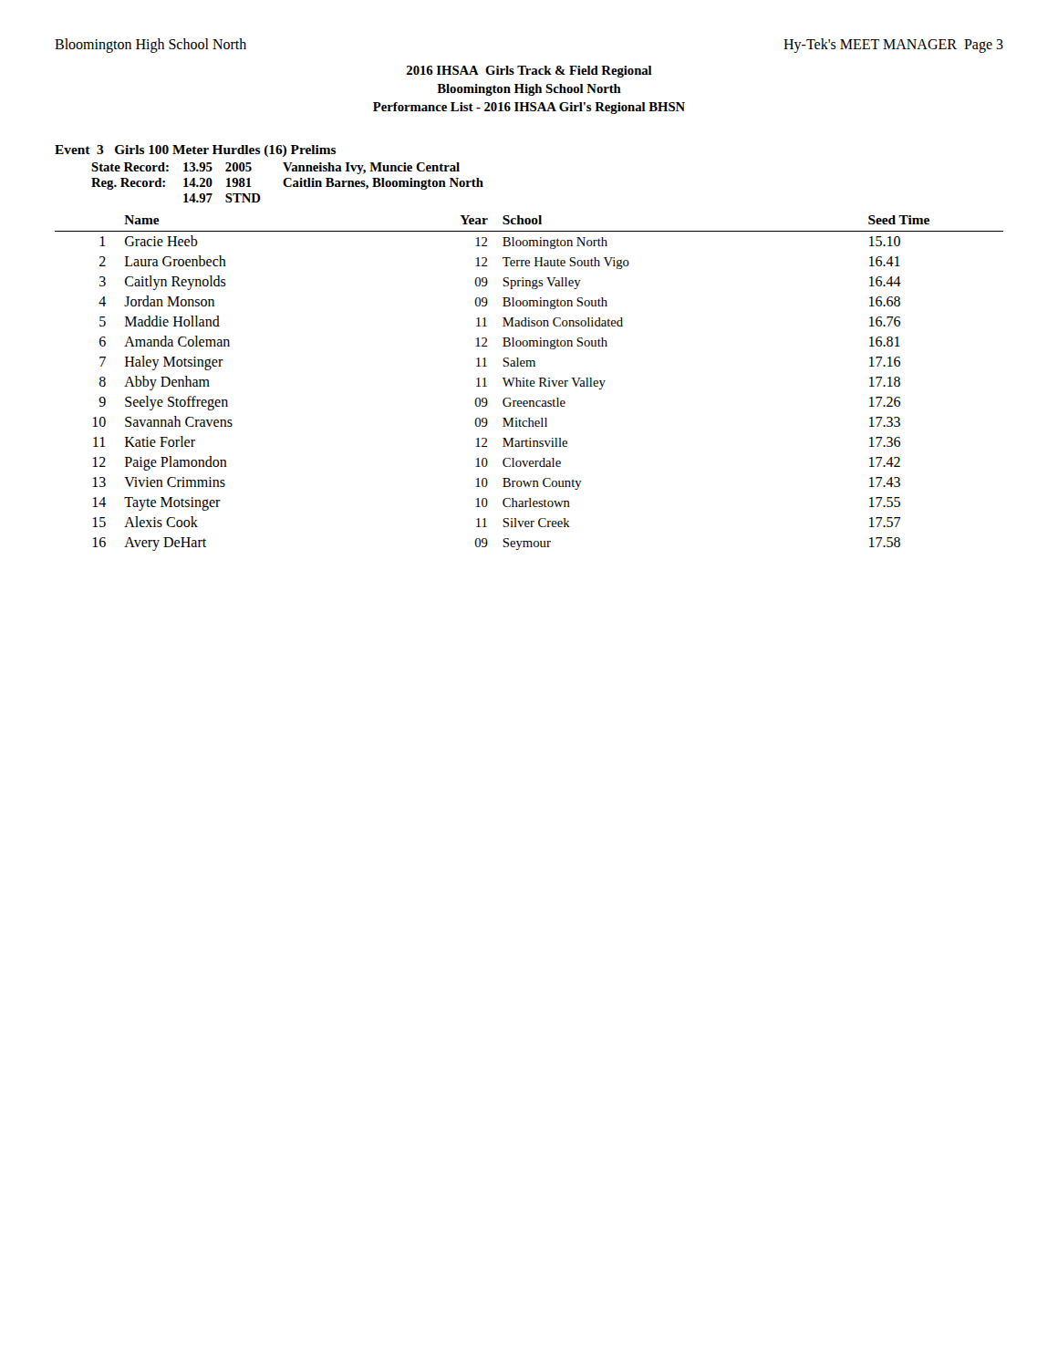Bloomington High School North Hy-Tek's MEET MANAGER Page 3
2016 IHSAA Girls Track & Field Regional
Bloomington High School North
Performance List - 2016 IHSAA Girl's Regional BHSN
Event 3 Girls 100 Meter Hurdles (16) Prelims
| State Record: | 13.95 | 2005 | Vanneisha Ivy, Muncie Central |
| Reg. Record: | 14.20 | 1981 | Caitlin Barnes, Bloomington North |
| | 14.97 | STND | |
| | Name | Year | School | Seed Time |
| --- | --- | --- | --- | --- |
| 1 | Gracie Heeb | 12 | Bloomington North | 15.10 |
| 2 | Laura Groenbech | 12 | Terre Haute South Vigo | 16.41 |
| 3 | Caitlyn Reynolds | 09 | Springs Valley | 16.44 |
| 4 | Jordan Monson | 09 | Bloomington South | 16.68 |
| 5 | Maddie Holland | 11 | Madison Consolidated | 16.76 |
| 6 | Amanda Coleman | 12 | Bloomington South | 16.81 |
| 7 | Haley Motsinger | 11 | Salem | 17.16 |
| 8 | Abby Denham | 11 | White River Valley | 17.18 |
| 9 | Seelye Stoffregen | 09 | Greencastle | 17.26 |
| 10 | Savannah Cravens | 09 | Mitchell | 17.33 |
| 11 | Katie Forler | 12 | Martinsville | 17.36 |
| 12 | Paige Plamondon | 10 | Cloverdale | 17.42 |
| 13 | Vivien Crimmins | 10 | Brown County | 17.43 |
| 14 | Tayte Motsinger | 10 | Charlestown | 17.55 |
| 15 | Alexis Cook | 11 | Silver Creek | 17.57 |
| 16 | Avery DeHart | 09 | Seymour | 17.58 |